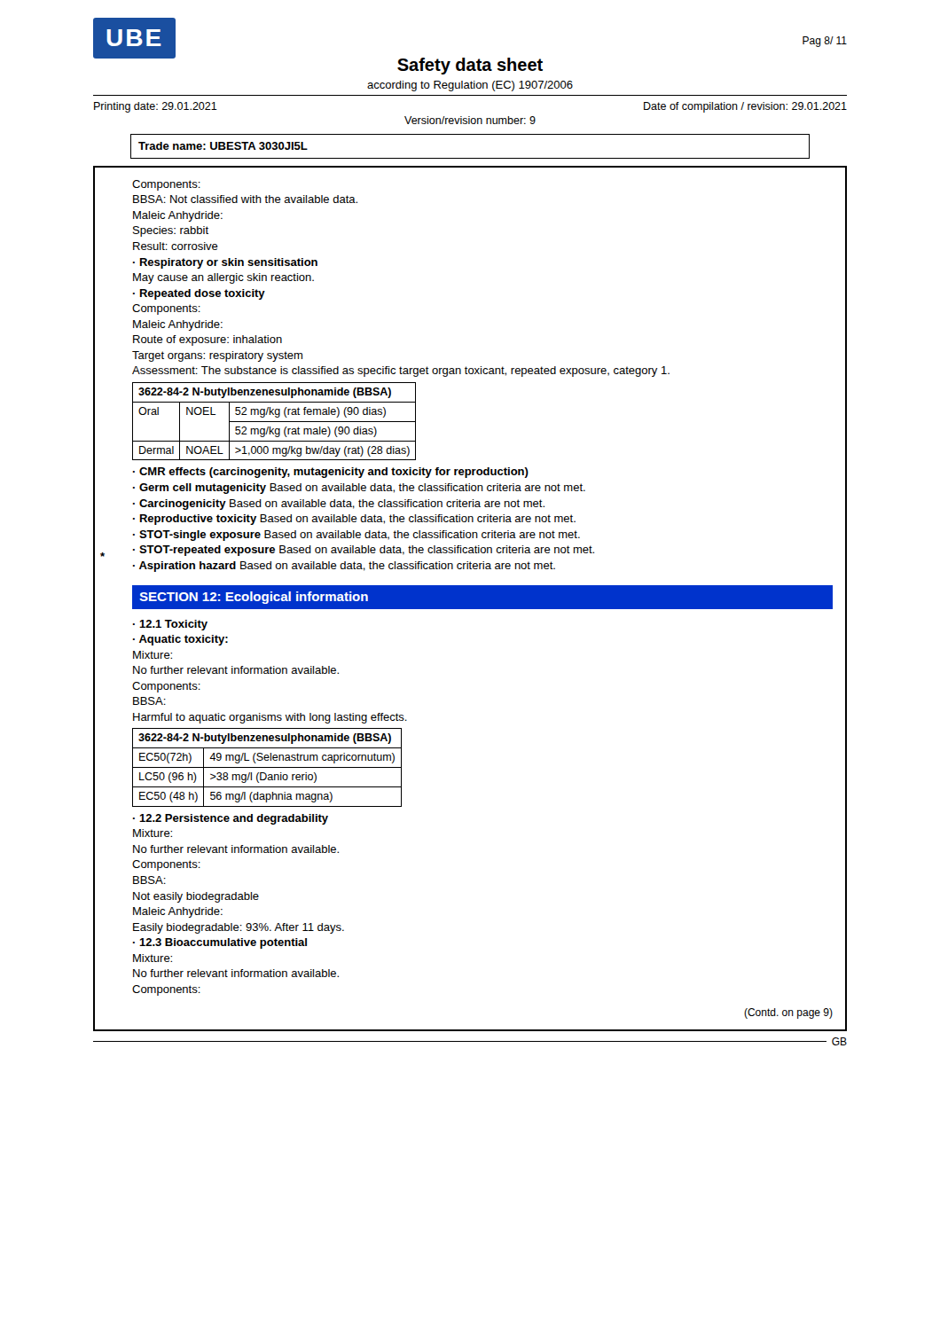UBE
Pag 8/ 11
Safety data sheet
according to Regulation (EC) 1907/2006
Printing date: 29.01.2021 Date of compilation / revision: 29.01.2021
Version/revision number: 9
Trade name: UBESTA 3030JI5L
Components:
BBSA: Not classified with the available data.
Maleic Anhydride:
Species: rabbit
Result: corrosive
Respiratory or skin sensitisation
May cause an allergic skin reaction.
Repeated dose toxicity
Components:
Maleic Anhydride:
Route of exposure: inhalation
Target organs: respiratory system
Assessment: The substance is classified as specific target organ toxicant, repeated exposure, category 1.
| 3622-84-2 N-butylbenzenesulphonamide (BBSA) |
| --- |
| Oral | NOEL | 52 mg/kg (rat female) (90 dias) |
| 52 mg/kg (rat male) (90 dias) |
| Dermal | NOAEL | >1,000 mg/kg bw/day (rat) (28 dias) |
CMR effects (carcinogenity, mutagenicity and toxicity for reproduction)
Germ cell mutagenicity Based on available data, the classification criteria are not met.
Carcinogenicity Based on available data, the classification criteria are not met.
Reproductive toxicity Based on available data, the classification criteria are not met.
STOT-single exposure Based on available data, the classification criteria are not met.
STOT-repeated exposure Based on available data, the classification criteria are not met.
Aspiration hazard Based on available data, the classification criteria are not met.
*
SECTION 12: Ecological information
12.1 Toxicity
Aquatic toxicity:
Mixture:
No further relevant information available.
Components:
BBSA:
Harmful to aquatic organisms with long lasting effects.
| 3622-84-2 N-butylbenzenesulphonamide (BBSA) |
| --- |
| EC50(72h) | 49 mg/L (Selenastrum capricornutum) |
| LC50 (96 h) | >38 mg/l (Danio rerio) |
| EC50 (48 h) | 56 mg/l (daphnia magna) |
12.2 Persistence and degradability
Mixture:
No further relevant information available.
Components:
BBSA:
Not easily biodegradable
Maleic Anhydride:
Easily biodegradable: 93%. After 11 days.
12.3 Bioaccumulative potential
Mixture:
No further relevant information available.
Components:
(Contd. on page 9)
GB